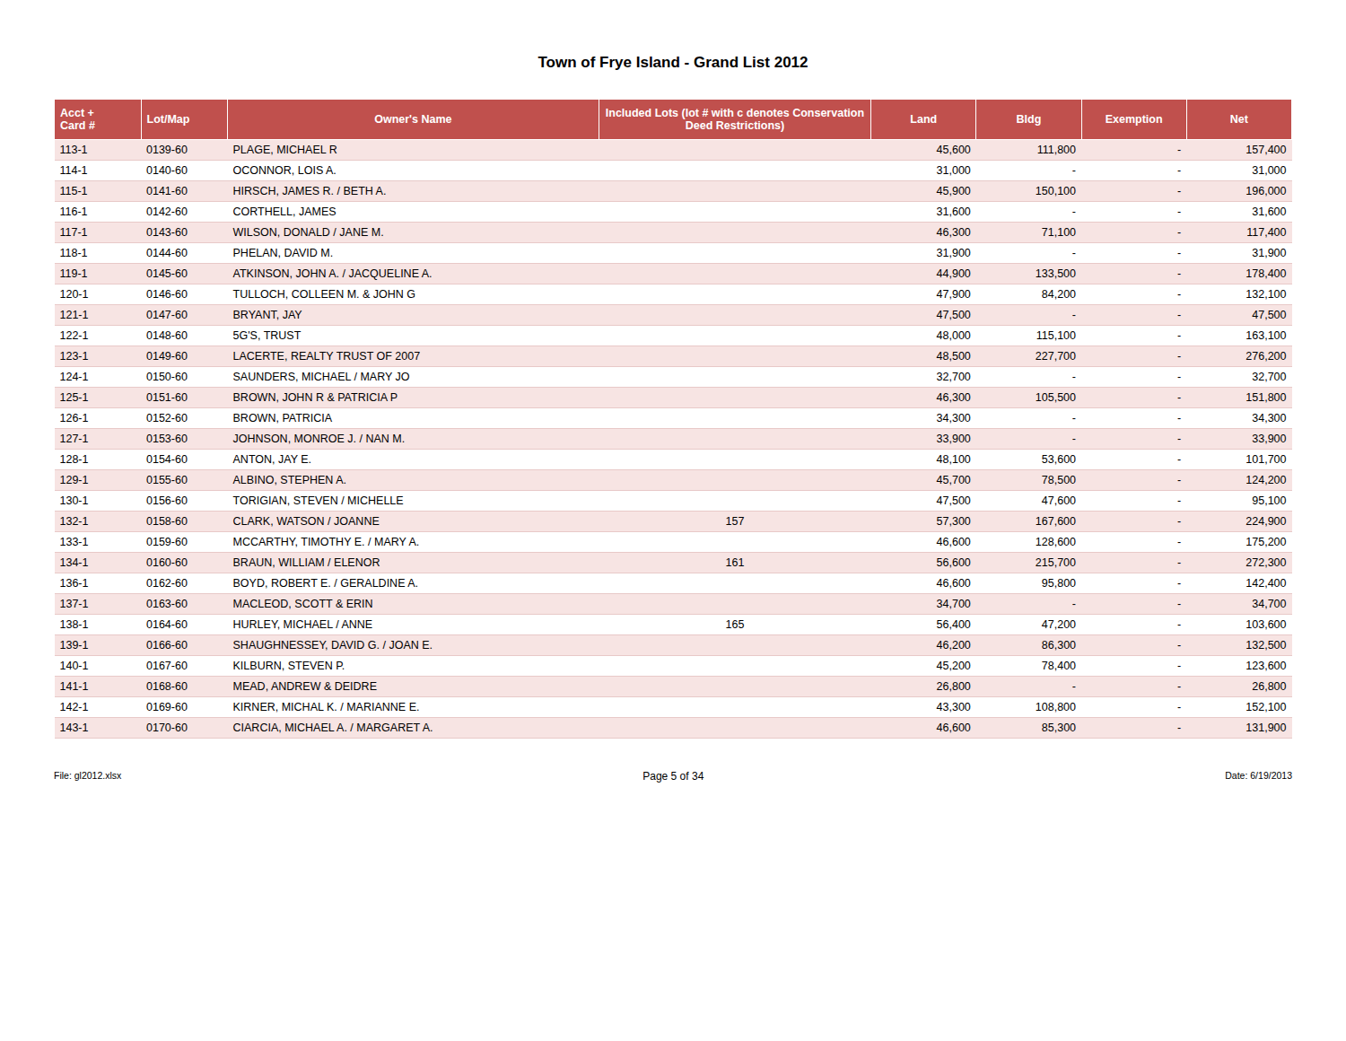Town of Frye Island - Grand List 2012
| Acct + Card # | Lot/Map | Owner's Name | Included Lots (lot # with c denotes Conservation Deed Restrictions) | Land | Bldg | Exemption | Net |
| --- | --- | --- | --- | --- | --- | --- | --- |
| 113-1 | 0139-60 | PLAGE, MICHAEL R | | 45,600 | 111,800 | - | 157,400 |
| 114-1 | 0140-60 | OCONNOR, LOIS A. | | 31,000 | - | - | 31,000 |
| 115-1 | 0141-60 | HIRSCH, JAMES R. / BETH A. | | 45,900 | 150,100 | - | 196,000 |
| 116-1 | 0142-60 | CORTHELL, JAMES | | 31,600 | - | - | 31,600 |
| 117-1 | 0143-60 | WILSON, DONALD / JANE M. | | 46,300 | 71,100 | - | 117,400 |
| 118-1 | 0144-60 | PHELAN, DAVID M. | | 31,900 | - | - | 31,900 |
| 119-1 | 0145-60 | ATKINSON, JOHN A. / JACQUELINE A. | | 44,900 | 133,500 | - | 178,400 |
| 120-1 | 0146-60 | TULLOCH, COLLEEN M. & JOHN G | | 47,900 | 84,200 | - | 132,100 |
| 121-1 | 0147-60 | BRYANT, JAY | | 47,500 | - | - | 47,500 |
| 122-1 | 0148-60 | 5G'S, TRUST | | 48,000 | 115,100 | - | 163,100 |
| 123-1 | 0149-60 | LACERTE, REALTY TRUST OF 2007 | | 48,500 | 227,700 | - | 276,200 |
| 124-1 | 0150-60 | SAUNDERS, MICHAEL / MARY JO | | 32,700 | - | - | 32,700 |
| 125-1 | 0151-60 | BROWN, JOHN R & PATRICIA P | | 46,300 | 105,500 | - | 151,800 |
| 126-1 | 0152-60 | BROWN, PATRICIA | | 34,300 | - | - | 34,300 |
| 127-1 | 0153-60 | JOHNSON, MONROE J. / NAN M. | | 33,900 | - | - | 33,900 |
| 128-1 | 0154-60 | ANTON, JAY E. | | 48,100 | 53,600 | - | 101,700 |
| 129-1 | 0155-60 | ALBINO, STEPHEN A. | | 45,700 | 78,500 | - | 124,200 |
| 130-1 | 0156-60 | TORIGIAN, STEVEN / MICHELLE | | 47,500 | 47,600 | - | 95,100 |
| 132-1 | 0158-60 | CLARK, WATSON / JOANNE | 157 | 57,300 | 167,600 | - | 224,900 |
| 133-1 | 0159-60 | MCCARTHY, TIMOTHY E. / MARY A. | | 46,600 | 128,600 | - | 175,200 |
| 134-1 | 0160-60 | BRAUN, WILLIAM / ELENOR | 161 | 56,600 | 215,700 | - | 272,300 |
| 136-1 | 0162-60 | BOYD, ROBERT E. / GERALDINE A. | | 46,600 | 95,800 | - | 142,400 |
| 137-1 | 0163-60 | MACLEOD, SCOTT & ERIN | | 34,700 | - | - | 34,700 |
| 138-1 | 0164-60 | HURLEY, MICHAEL / ANNE | 165 | 56,400 | 47,200 | - | 103,600 |
| 139-1 | 0166-60 | SHAUGHNESSEY, DAVID G. / JOAN E. | | 46,200 | 86,300 | - | 132,500 |
| 140-1 | 0167-60 | KILBURN, STEVEN P. | | 45,200 | 78,400 | - | 123,600 |
| 141-1 | 0168-60 | MEAD, ANDREW & DEIDRE | | 26,800 | - | - | 26,800 |
| 142-1 | 0169-60 | KIRNER, MICHAL K. / MARIANNE E. | | 43,300 | 108,800 | - | 152,100 |
| 143-1 | 0170-60 | CIARCIA, MICHAEL A. / MARGARET A. | | 46,600 | 85,300 | - | 131,900 |
File: gl2012.xlsx
Page 5 of 34
Date: 6/19/2013